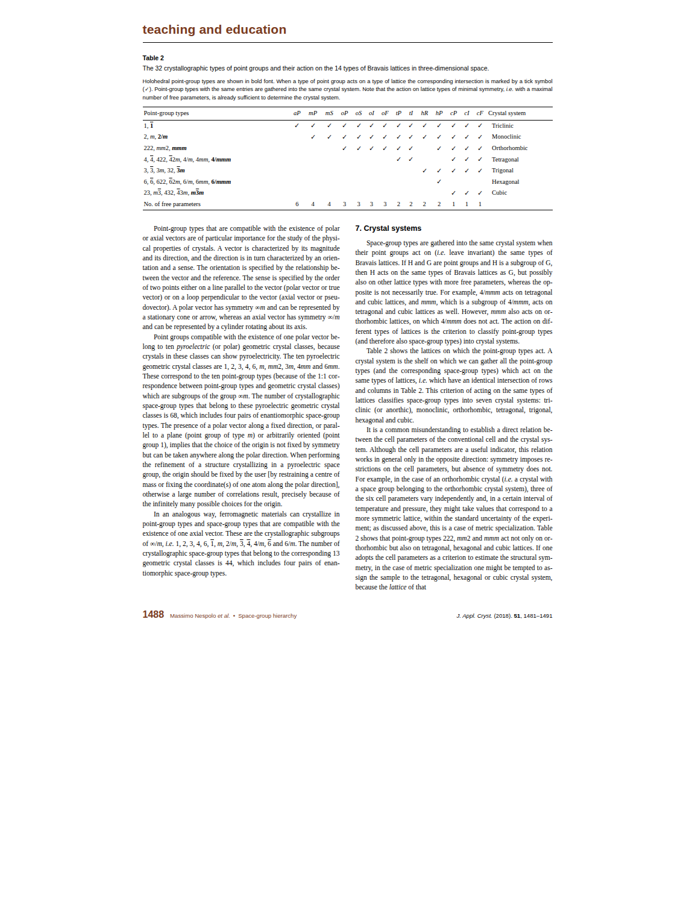teaching and education
Table 2
The 32 crystallographic types of point groups and their action on the 14 types of Bravais lattices in three-dimensional space.
Holohedral point-group types are shown in bold font. When a type of point group acts on a type of lattice the corresponding intersection is marked by a tick symbol (✓). Point-group types with the same entries are gathered into the same crystal system. Note that the action on lattice types of minimal symmetry, i.e. with a maximal number of free parameters, is already sufficient to determine the crystal system.
| Point-group types | aP | mP | mS | oP | oS | oI | oF | tP | tI | hR | hP | cP | cI | cF | Crystal system |
| --- | --- | --- | --- | --- | --- | --- | --- | --- | --- | --- | --- | --- | --- | --- | --- |
| 1, 1 | ✓ | ✓ | ✓ | ✓ | ✓ | ✓ | ✓ | ✓ | ✓ | ✓ | ✓ | ✓ | ✓ | ✓ | Triclinic |
| 2, m , 2/ m | | ✓ | ✓ | ✓ | ✓ | ✓ | ✓ | ✓ | ✓ | ✓ | ✓ | ✓ | ✓ | ✓ | Monoclinic |
| 222, mm 2, mmm | | | | ✓ | ✓ | ✓ | ✓ | ✓ | ✓ | | ✓ | ✓ | ✓ | ✓ | Orthorhombic |
| 4, 4 , 422, 4 2 m , 4/ m , 4 mm , 4/ mmm | | | | | | | | ✓ | ✓ | | | ✓ | ✓ | ✓ | Tetragonal |
| 3, 3 , 3 m , 32, 3 m | | | | | | | | | | ✓ | ✓ | ✓ | ✓ | ✓ | Trigonal |
| 6, 6 , 622, 6 2 m , 6/ m , 6 mm , 6/ mmm | | | | | | | | | | | ✓ | | | | Hexagonal |
| 23, m 3 , 432, 4 3 m , m 3 m | | | | | | | | | | | | ✓ | ✓ | ✓ | Cubic |
| No. of free parameters | 6 | 4 | 4 | 3 | 3 | 3 | 3 | 2 | 2 | 2 | 2 | 1 | 1 | 1 | |
Point-group types that are compatible with the existence of polar or axial vectors are of particular importance for the study of the physical properties of crystals. A vector is characterized by its magnitude and its direction, and the direction is in turn characterized by an orientation and a sense. The orientation is specified by the relationship between the vector and the reference. The sense is specified by the order of two points either on a line parallel to the vector (polar vector or true vector) or on a loop perpendicular to the vector (axial vector or pseudovector). A polar vector has symmetry ∞m and can be represented by a stationary cone or arrow, whereas an axial vector has symmetry ∞/m and can be represented by a cylinder rotating about its axis.
Point groups compatible with the existence of one polar vector belong to ten pyroelectric (or polar) geometric crystal classes, because crystals in these classes can show pyroelectricity. The ten pyroelectric geometric crystal classes are 1, 2, 3, 4, 6, m, mm2, 3m, 4mm and 6mm. These correspond to the ten point-group types (because of the 1:1 correspondence between point-group types and geometric crystal classes) which are subgroups of the group ∞m. The number of crystallographic space-group types that belong to these pyroelectric geometric crystal classes is 68, which includes four pairs of enantiomorphic space-group types. The presence of a polar vector along a fixed direction, or parallel to a plane (point group of type m) or arbitrarily oriented (point group 1), implies that the choice of the origin is not fixed by symmetry but can be taken anywhere along the polar direction. When performing the refinement of a structure crystallizing in a pyroelectric space group, the origin should be fixed by the user [by restraining a centre of mass or fixing the coordinate(s) of one atom along the polar direction], otherwise a large number of correlations result, precisely because of the infinitely many possible choices for the origin.
In an analogous way, ferromagnetic materials can crystallize in point-group types and space-group types that are compatible with the existence of one axial vector. These are the crystallographic subgroups of ∞/m, i.e. 1, 2, 3, 4, 6, 1, m, 2/m, 3, 4, 4/m, 6 and 6/m. The number of crystallographic space-group types that belong to the corresponding 13 geometric crystal classes is 44, which includes four pairs of enantiomorphic space-group types.
7. Crystal systems
Space-group types are gathered into the same crystal system when their point groups act on (i.e. leave invariant) the same types of Bravais lattices. If H and G are point groups and H is a subgroup of G, then H acts on the same types of Bravais lattices as G, but possibly also on other lattice types with more free parameters, whereas the opposite is not necessarily true. For example, 4/mmm acts on tetragonal and cubic lattices, and mmm, which is a subgroup of 4/mmm, acts on tetragonal and cubic lattices as well. However, mmm also acts on orthorhombic lattices, on which 4/mmm does not act. The action on different types of lattices is the criterion to classify point-group types (and therefore also space-group types) into crystal systems.
Table 2 shows the lattices on which the point-group types act. A crystal system is the shelf on which we can gather all the point-group types (and the corresponding space-group types) which act on the same types of lattices, i.e. which have an identical intersection of rows and columns in Table 2. This criterion of acting on the same types of lattices classifies space-group types into seven crystal systems: triclinic (or anorthic), monoclinic, orthorhombic, tetragonal, trigonal, hexagonal and cubic.
It is a common misunderstanding to establish a direct relation between the cell parameters of the conventional cell and the crystal system. Although the cell parameters are a useful indicator, this relation works in general only in the opposite direction: symmetry imposes restrictions on the cell parameters, but absence of symmetry does not. For example, in the case of an orthorhombic crystal (i.e. a crystal with a space group belonging to the orthorhombic crystal system), three of the six cell parameters vary independently and, in a certain interval of temperature and pressure, they might take values that correspond to a more symmetric lattice, within the standard uncertainty of the experiment; as discussed above, this is a case of metric specialization. Table 2 shows that point-group types 222, mm2 and mmm act not only on orthorhombic but also on tetragonal, hexagonal and cubic lattices. If one adopts the cell parameters as a criterion to estimate the structural symmetry, in the case of metric specialization one might be tempted to assign the sample to the tetragonal, hexagonal or cubic crystal system, because the lattice of that
1488 Massimo Nespolo et al. • Space-group hierarchy
J. Appl. Cryst. (2018). 51, 1481–1491